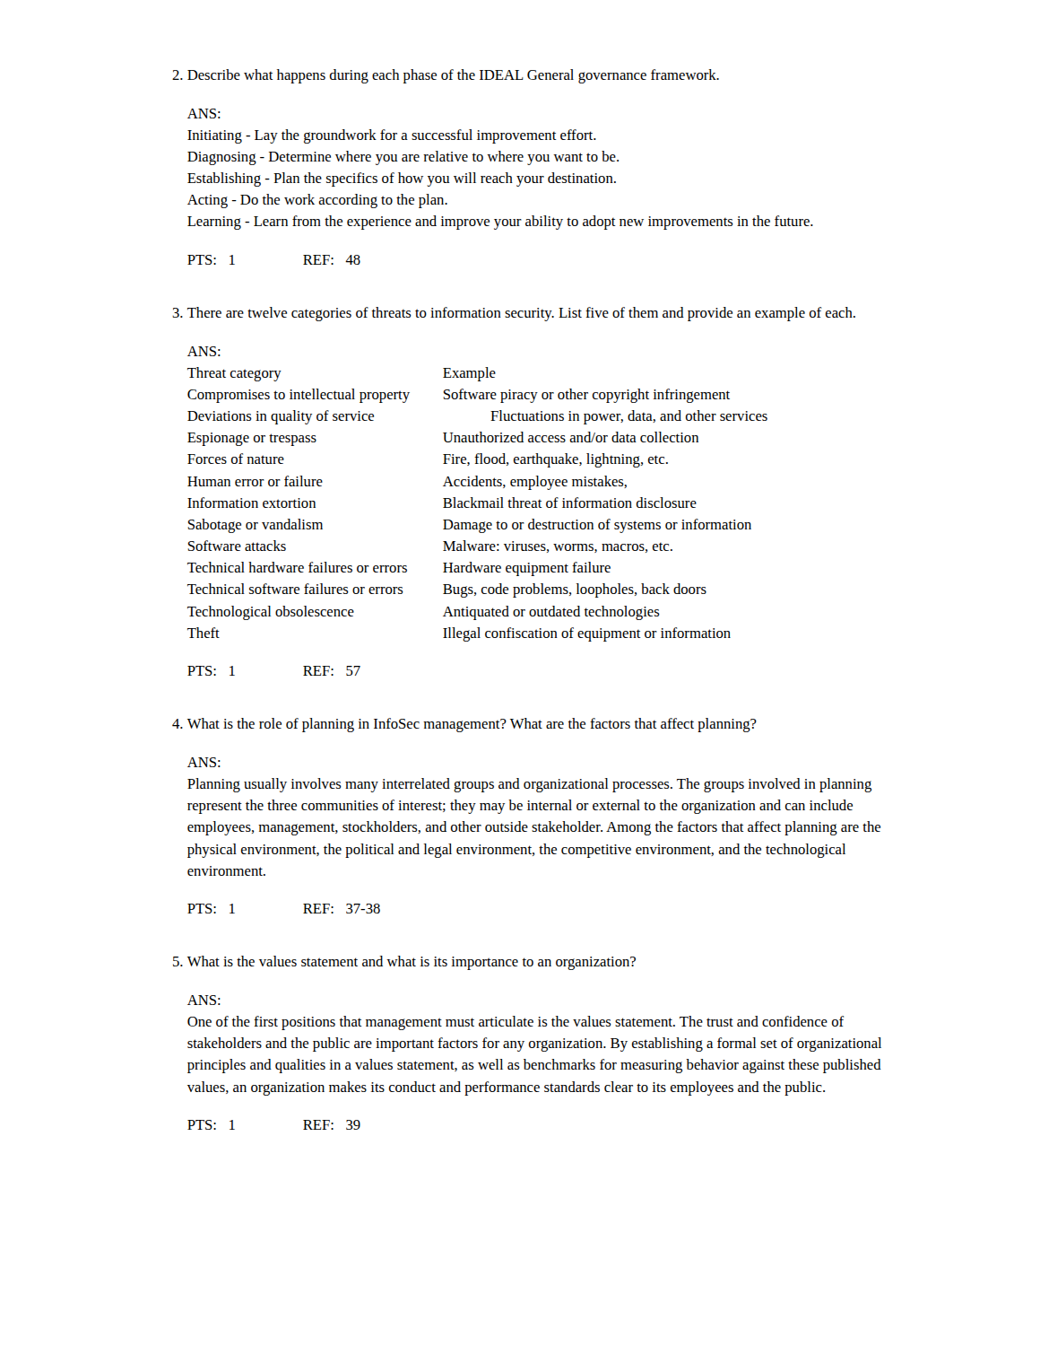Describe what happens during each phase of the IDEAL General governance framework.
ANS:
Initiating - Lay the groundwork for a successful improvement effort.
Diagnosing - Determine where you are relative to where you want to be.
Establishing - Plan the specifics of how you will reach your destination.
Acting - Do the work according to the plan.
Learning - Learn from the experience and improve your ability to adopt new improvements in the future.
PTS: 1 REF: 48
There are twelve categories of threats to information security. List five of them and provide an example of each.
ANS:
| Threat category | Example |
| Compromises to intellectual property | Software piracy or other copyright infringement |
| Deviations in quality of service | Fluctuations in power, data, and other services |
| Espionage or trespass | Unauthorized access and/or data collection |
| Forces of nature | Fire, flood, earthquake, lightning, etc. |
| Human error or failure | Accidents, employee mistakes, |
| Information extortion | Blackmail threat of information disclosure |
| Sabotage or vandalism | Damage to or destruction of systems or information |
| Software attacks | Malware: viruses, worms, macros, etc. |
| Technical hardware failures or errors | Hardware equipment failure |
| Technical software failures or errors | Bugs, code problems, loopholes, back doors |
| Technological obsolescence | Antiquated or outdated technologies |
| Theft | Illegal confiscation of equipment or information |
PTS: 1 REF: 57
What is the role of planning in InfoSec management? What are the factors that affect planning?
ANS:
Planning usually involves many interrelated groups and organizational processes. The groups involved in planning represent the three communities of interest; they may be internal or external to the organization and can include employees, management, stockholders, and other outside stakeholder. Among the factors that affect planning are the physical environment, the political and legal environment, the competitive environment, and the technological environment.
PTS: 1 REF: 37-38
What is the values statement and what is its importance to an organization?
ANS:
One of the first positions that management must articulate is the values statement. The trust and confidence of stakeholders and the public are important factors for any organization. By establishing a formal set of organizational principles and qualities in a values statement, as well as benchmarks for measuring behavior against these published values, an organization makes its conduct and performance standards clear to its employees and the public.
PTS: 1 REF: 39